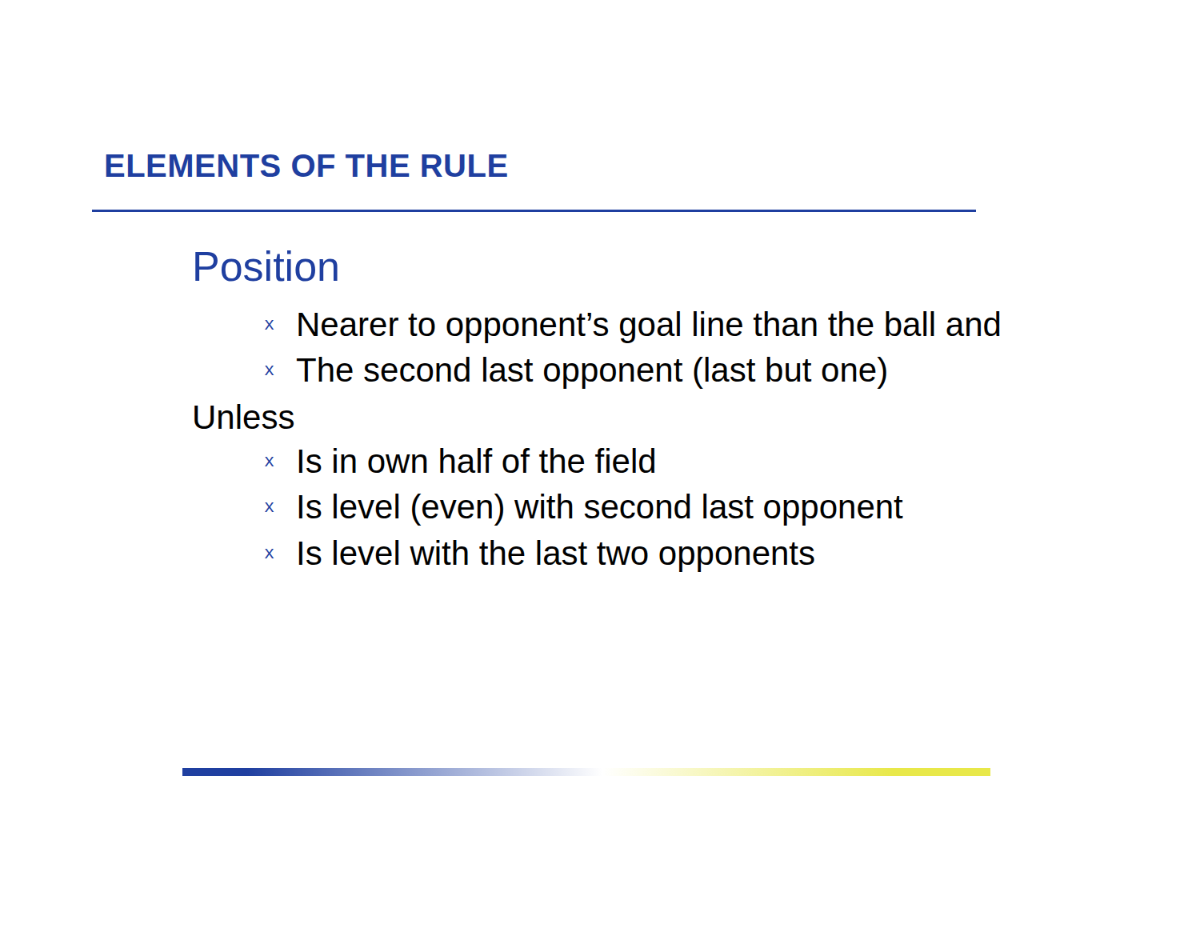ELEMENTS OF THE RULE
Position
x Nearer to opponent’s goal line than the ball and
x The second last opponent (last but one)
Unless
x Is in own half of the field
x Is level (even) with second last opponent
x Is level with the last two opponents